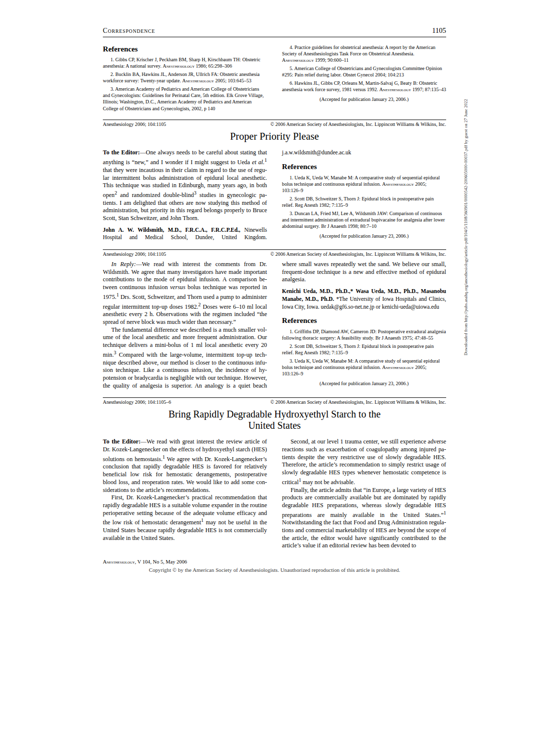Downloaded from http://pubs.asahq.org/anesthesiology/article-pdf/104/5/1108/360901/0000542-200605000-00037.pdf by guest on 27 June 2022
Correspondence 1105
References
1. Gibbs CP, Krischer J, Peckham BM, Sharp H, Kirschbaum TH: Obstetric anesthesia: A national survey. Anesthesiology 1986; 65:298–306
2. Bucklin BA, Hawkins JL, Anderson JR, Ullrich FA: Obstetric anesthesia workforce survey: Twenty-year update. Anesthesiology 2005; 103:645–53
3. American Academy of Pediatrics and American College of Obstetricians and Gynecologists: Guidelines for Perinatal Care, 5th edition. Elk Grove Village, Illinois; Washington, D.C., American Academy of Pediatrics and American College of Obstetricians and Gynecologists, 2002, p 140
4. Practice guidelines for obstetrical anesthesia: A report by the American Society of Anesthesiologists Task Force on Obstetrical Anesthesia. Anesthesiology 1999; 90:600–11
5. American College of Obstetricians and Gynecologists Committee Opinion #295: Pain relief during labor. Obstet Gynecol 2004; 104:213
6. Hawkins JL, Gibbs CP, Orleans M, Martin-Salvaj G, Beaty B: Obstetric anesthesia work force survey, 1981 versus 1992. Anesthesiology 1997; 87:135–43
(Accepted for publication January 23, 2006.)
Anesthesiology 2006; 104:1105 © 2006 American Society of Anesthesiologists, Inc. Lippincott Williams & Wilkins, Inc.
Proper Priority Please
To the Editor:—One always needs to be careful about stating that anything is “new,” and I wonder if I might suggest to Ueda et al.1 that they were incautious in their claim in regard to the use of regular intermittent bolus administration of epidural local anesthetic. This technique was studied in Edinburgh, many years ago, in both open2 and randomized double-blind3 studies in gynecologic patients. I am delighted that others are now studying this method of administration, but priority in this regard belongs properly to Bruce Scott, Stan Schweitzer, and John Thorn.
John A. W. Wildsmith, M.D., F.R.C.A., F.R.C.P.Ed., Ninewells Hospital and Medical School, Dundee, United Kingdom. j.a.w.wildsmith@dundee.ac.uk
References
1. Ueda K, Ueda W, Manabe M: A comparative study of sequential epidural bolus technique and continuous epidural infusion. Anesthesiology 2005; 103:126–9
2. Scott DB, Schweitzer S, Thorn J: Epidural block in postoperative pain relief. Reg Anesth 1982; 7:135–9
3. Duncan LA, Fried MJ, Lee A, Wildsmith JAW: Comparison of continuous and intermittent administration of extradural bupivacaine for analgesia after lower abdominal surgery. Br J Anaesth 1998; 80:7–10
(Accepted for publication January 23, 2006.)
Anesthesiology 2006; 104:1105 © 2006 American Society of Anesthesiologists, Inc. Lippincott Williams & Wilkins, Inc.
In Reply:—We read with interest the comments from Dr. Wildsmith. We agree that many investigators have made important contributions to the mode of epidural infusion. A comparison between continuous infusion versus bolus technique was reported in 1975.1 Drs. Scott, Schweitzer, and Thorn used a pump to administer regular intermittent top-up doses 1982.2 Doses were 6–10 ml local anesthetic every 2 h. Observations with the regimen included “the spread of nerve block was much wider than necessary.”
The fundamental difference we described is a much smaller volume of the local anesthetic and more frequent administration. Our technique delivers a mini-bolus of 1 ml local anesthetic every 20 min.3 Compared with the large-volume, intermittent top-up technique described above, our method is closer to the continuous infusion technique. Like a continuous infusion, the incidence of hypotension or bradycardia is negligible with our technique. However, the quality of analgesia is superior. An analogy is a quiet beach where small waves repeatedly wet the sand. We believe our small, frequent-dose technique is a new and effective method of epidural analgesia.
Kenichi Ueda, M.D., Ph.D.,* Wasa Ueda, M.D., Ph.D., Masanobu Manabe, M.D., Ph.D. *The University of Iowa Hospitals and Clinics, Iowa City, Iowa. uedak@gf6.so-net.ne.jp or kenichi-ueda@uiowa.edu
References
1. Griffiths DP, Diamond AW, Cameron JD: Postoperative extradural analgesia following thoracic surgery: A feasibility study. Br J Anaesth 1975; 47:48–55
2. Scott DB, Schweitzer S, Thorn J: Epidural block in postoperative pain relief. Reg Anesth 1982; 7:135–9
3. Ueda K, Ueda W, Manabe M: A comparative study of sequential epidural bolus technique and continuous epidural infusion. Anesthesiology 2005; 103:126–9
(Accepted for publication January 23, 2006.)
Anesthesiology 2006; 104:1105–6 © 2006 American Society of Anesthesiologists, Inc. Lippincott Williams & Wilkins, Inc.
Bring Rapidly Degradable Hydroxyethyl Starch to the
United States
To the Editor:—We read with great interest the review article of Dr. Kozek-Langenecker on the effects of hydroxyethyl starch (HES) solutions on hemostasis.1 We agree with Dr. Kozek-Langenecker’s conclusion that rapidly degradable HES is favored for relatively beneficial low risk for hemostatic derangements, postoperative blood loss, and reoperation rates. We would like to add some considerations to the article’s recommendations.
First, Dr. Kozek-Langenecker’s practical recommendation that rapidly degradable HES is a suitable volume expander in the routine perioperative setting because of the adequate volume efficacy and the low risk of hemostatic derangement1 may not be useful in the United States because rapidly degradable HES is not commercially available in the United States.
Second, at our level 1 trauma center, we still experience adverse reactions such as exacerbation of coagulopathy among injured patients despite the very restrictive use of slowly degradable HES. Therefore, the article’s recommendation to simply restrict usage of slowly degradable HES types whenever hemostatic competence is critical1 may not be advisable.
Finally, the article admits that “in Europe, a large variety of HES products are commercially available but are dominated by rapidly degradable HES preparations, whereas slowly degradable HES preparations are mainly available in the United States.”1 Notwithstanding the fact that Food and Drug Administration regulations and commercial marketability of HES are beyond the scope of the article, the editor would have significantly contributed to the article’s value if an editorial review has been devoted to
Anesthesiology, V 104, No 5, May 2006
Copyright © by the American Society of Anesthesiologists. Unauthorized reproduction of this article is prohibited.